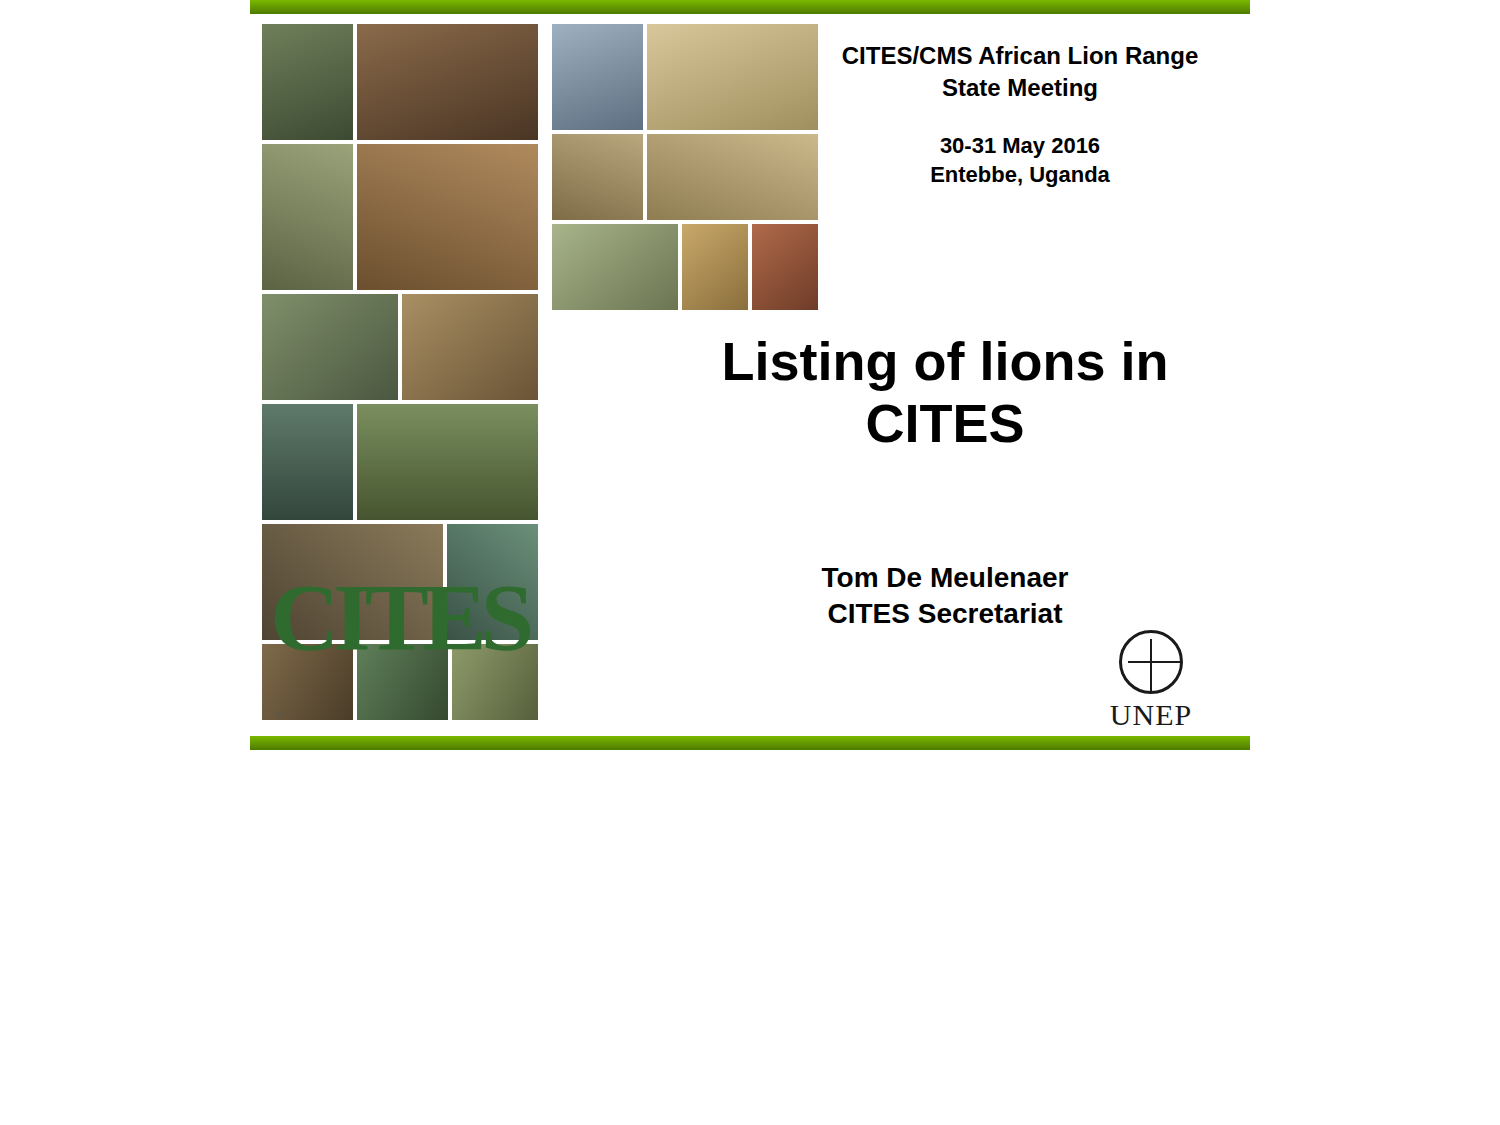CITES/CMS African Lion Range
State Meeting
30-31 May 2016
Entebbe, Uganda
Listing of lions in
CITES
Tom De Meulenaer
CITES Secretariat
CITES
©
UNEP